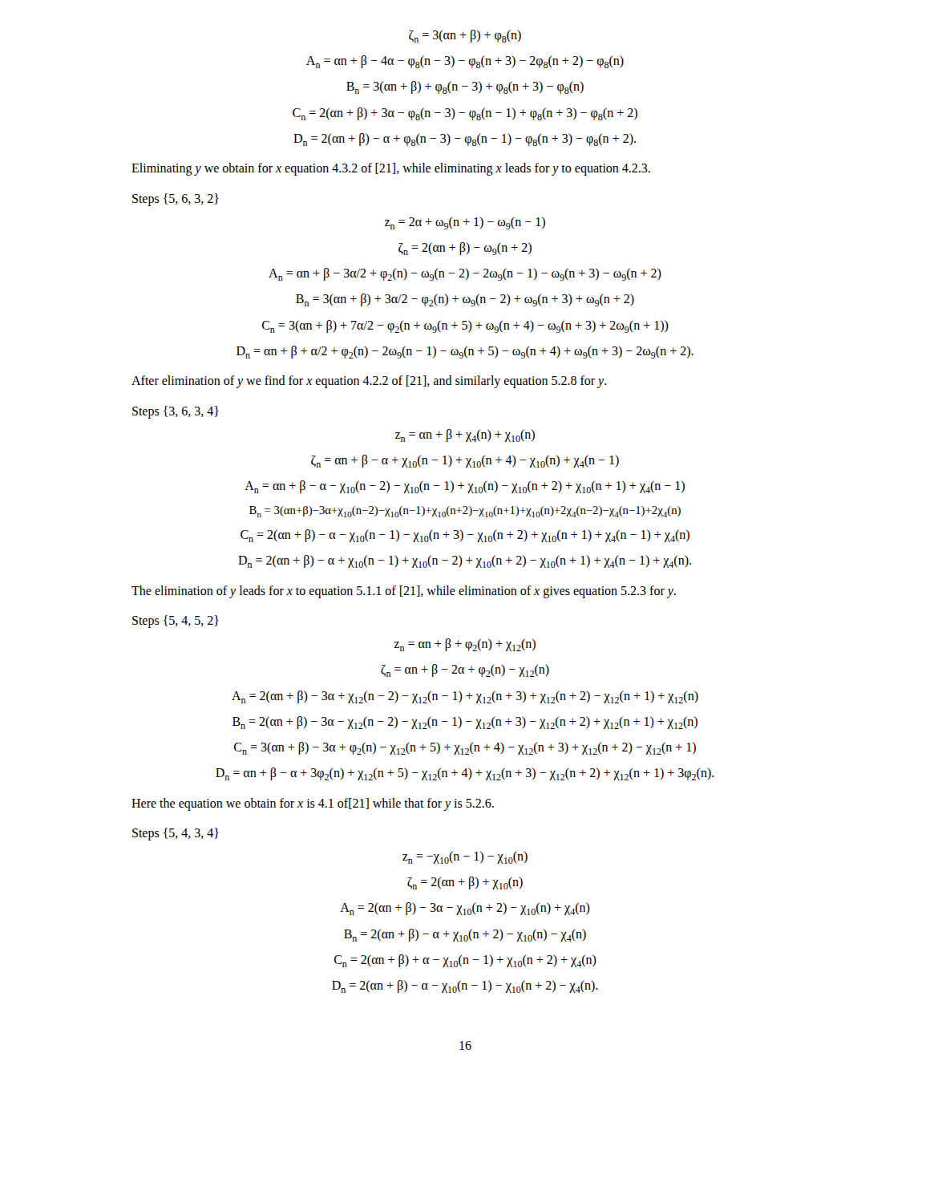ζn = 3(αn + β) + φ8(n)
An = αn + β − 4α − φ8(n − 3) − φ8(n + 3) − 2φ8(n + 2) − φ8(n)
Bn = 3(αn + β) + φ8(n − 3) + φ8(n + 3) − φ8(n)
Cn = 2(αn + β) + 3α − φ8(n − 3) − φ8(n − 1) + φ8(n + 3) − φ8(n + 2)
Dn = 2(αn + β) − α + φ8(n − 3) − φ8(n − 1) − φ8(n + 3) − φ8(n + 2).
Eliminating y we obtain for x equation 4.3.2 of [21], while eliminating x leads for y to equation 4.2.3.
Steps {5, 6, 3, 2}
zn = 2α + ω9(n + 1) − ω9(n − 1)
ζn = 2(αn + β) − ω9(n + 2)
An = αn + β − 3α/2 + φ2(n) − ω9(n − 2) − 2ω9(n − 1) − ω9(n + 3) − ω9(n + 2)
Bn = 3(αn + β) + 3α/2 − φ2(n) + ω9(n − 2) + ω9(n + 3) + ω9(n + 2)
Cn = 3(αn + β) + 7α/2 − φ2(n + ω9(n + 5) + ω9(n + 4) − ω9(n + 3) + 2ω9(n + 1))
Dn = αn + β + α/2 + φ2(n) − 2ω9(n − 1) − ω9(n + 5) − ω9(n + 4) + ω9(n + 3) − 2ω9(n + 2).
After elimination of y we find for x equation 4.2.2 of [21], and similarly equation 5.2.8 for y.
Steps {3, 6, 3, 4}
zn = αn + β + χ4(n) + χ10(n)
ζn = αn + β − α + χ10(n − 1) + χ10(n + 4) − χ10(n) + χ4(n − 1)
An = αn + β − α − χ10(n − 2) − χ10(n − 1) + χ10(n) − χ10(n + 2) + χ10(n + 1) + χ4(n − 1)
Bn = 3(αn+β)−3α+χ10(n−2)−χ10(n−1)+χ10(n+2)−χ10(n+1)+χ10(n)+2χ4(n−2)−χ4(n−1)+2χ4(n)
Cn = 2(αn + β) − α − χ10(n − 1) − χ10(n + 3) − χ10(n + 2) + χ10(n + 1) + χ4(n − 1) + χ4(n)
Dn = 2(αn + β) − α + χ10(n − 1) + χ10(n − 2) + χ10(n + 2) − χ10(n + 1) + χ4(n − 1) + χ4(n).
The elimination of y leads for x to equation 5.1.1 of [21], while elimination of x gives equation 5.2.3 for y.
Steps {5, 4, 5, 2}
zn = αn + β + φ2(n) + χ12(n)
ζn = αn + β − 2α + φ2(n) − χ12(n)
An = 2(αn + β) − 3α + χ12(n − 2) − χ12(n − 1) + χ12(n + 3) + χ12(n + 2) − χ12(n + 1) + χ12(n)
Bn = 2(αn + β) − 3α − χ12(n − 2) − χ12(n − 1) − χ12(n + 3) − χ12(n + 2) + χ12(n + 1) + χ12(n)
Cn = 3(αn + β) − 3α + φ2(n) − χ12(n + 5) + χ12(n + 4) − χ12(n + 3) + χ12(n + 2) − χ12(n + 1)
Dn = αn + β − α + 3φ2(n) + χ12(n + 5) − χ12(n + 4) + χ12(n + 3) − χ12(n + 2) + χ12(n + 1) + 3φ2(n).
Here the equation we obtain for x is 4.1 of[21] while that for y is 5.2.6.
Steps {5, 4, 3, 4}
zn = −χ10(n − 1) − χ10(n)
ζn = 2(αn + β) + χ10(n)
An = 2(αn + β) − 3α − χ10(n + 2) − χ10(n) + χ4(n)
Bn = 2(αn + β) − α + χ10(n + 2) − χ10(n) − χ4(n)
Cn = 2(αn + β) + α − χ10(n − 1) + χ10(n + 2) + χ4(n)
Dn = 2(αn + β) − α − χ10(n − 1) − χ10(n + 2) − χ4(n).
16